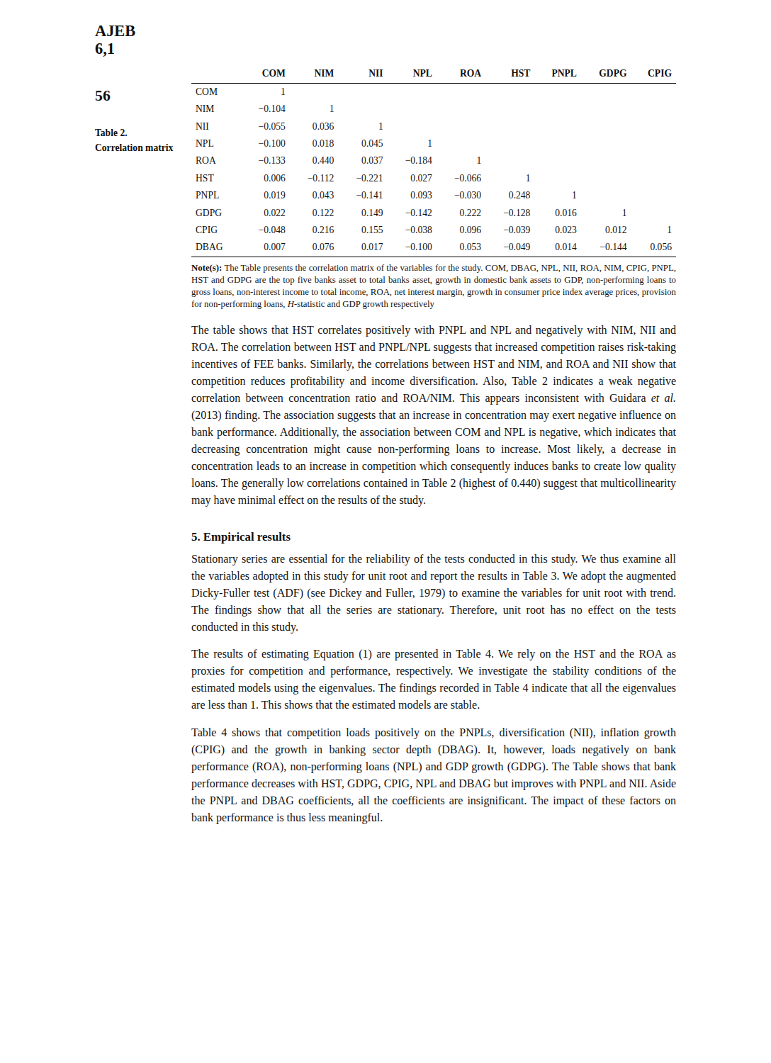AJEB
6,1
56
Table 2.
Correlation matrix
| | COM | NIM | NII | NPL | ROA | HST | PNPL | GDPG | CPIG |
| --- | --- | --- | --- | --- | --- | --- | --- | --- | --- |
| COM | 1 | | | | | | | | |
| NIM | −0.104 | 1 | | | | | | | |
| NII | −0.055 | 0.036 | 1 | | | | | | |
| NPL | −0.100 | 0.018 | 0.045 | 1 | | | | | |
| ROA | −0.133 | 0.440 | 0.037 | −0.184 | 1 | | | | |
| HST | 0.006 | −0.112 | −0.221 | 0.027 | −0.066 | 1 | | | |
| PNPL | 0.019 | 0.043 | −0.141 | 0.093 | −0.030 | 0.248 | 1 | | |
| GDPG | 0.022 | 0.122 | 0.149 | −0.142 | 0.222 | −0.128 | 0.016 | 1 | |
| CPIG | −0.048 | 0.216 | 0.155 | −0.038 | 0.096 | −0.039 | 0.023 | 0.012 | 1 |
| DBAG | 0.007 | 0.076 | 0.017 | −0.100 | 0.053 | −0.049 | 0.014 | −0.144 | 0.056 |
Note(s): The Table presents the correlation matrix of the variables for the study. COM, DBAG, NPL, NII, ROA, NIM, CPIG, PNPL, HST and GDPG are the top five banks asset to total banks asset, growth in domestic bank assets to GDP, non-performing loans to gross loans, non-interest income to total income, ROA, net interest margin, growth in consumer price index average prices, provision for non-performing loans, H-statistic and GDP growth respectively
The table shows that HST correlates positively with PNPL and NPL and negatively with NIM, NII and ROA. The correlation between HST and PNPL/NPL suggests that increased competition raises risk-taking incentives of FEE banks. Similarly, the correlations between HST and NIM, and ROA and NII show that competition reduces profitability and income diversification. Also, Table 2 indicates a weak negative correlation between concentration ratio and ROA/NIM. This appears inconsistent with Guidara et al. (2013) finding. The association suggests that an increase in concentration may exert negative influence on bank performance. Additionally, the association between COM and NPL is negative, which indicates that decreasing concentration might cause non-performing loans to increase. Most likely, a decrease in concentration leads to an increase in competition which consequently induces banks to create low quality loans. The generally low correlations contained in Table 2 (highest of 0.440) suggest that multicollinearity may have minimal effect on the results of the study.
5. Empirical results
Stationary series are essential for the reliability of the tests conducted in this study. We thus examine all the variables adopted in this study for unit root and report the results in Table 3. We adopt the augmented Dicky-Fuller test (ADF) (see Dickey and Fuller, 1979) to examine the variables for unit root with trend. The findings show that all the series are stationary. Therefore, unit root has no effect on the tests conducted in this study.
The results of estimating Equation (1) are presented in Table 4. We rely on the HST and the ROA as proxies for competition and performance, respectively. We investigate the stability conditions of the estimated models using the eigenvalues. The findings recorded in Table 4 indicate that all the eigenvalues are less than 1. This shows that the estimated models are stable.
Table 4 shows that competition loads positively on the PNPLs, diversification (NII), inflation growth (CPIG) and the growth in banking sector depth (DBAG). It, however, loads negatively on bank performance (ROA), non-performing loans (NPL) and GDP growth (GDPG). The Table shows that bank performance decreases with HST, GDPG, CPIG, NPL and DBAG but improves with PNPL and NII. Aside the PNPL and DBAG coefficients, all the coefficients are insignificant. The impact of these factors on bank performance is thus less meaningful.